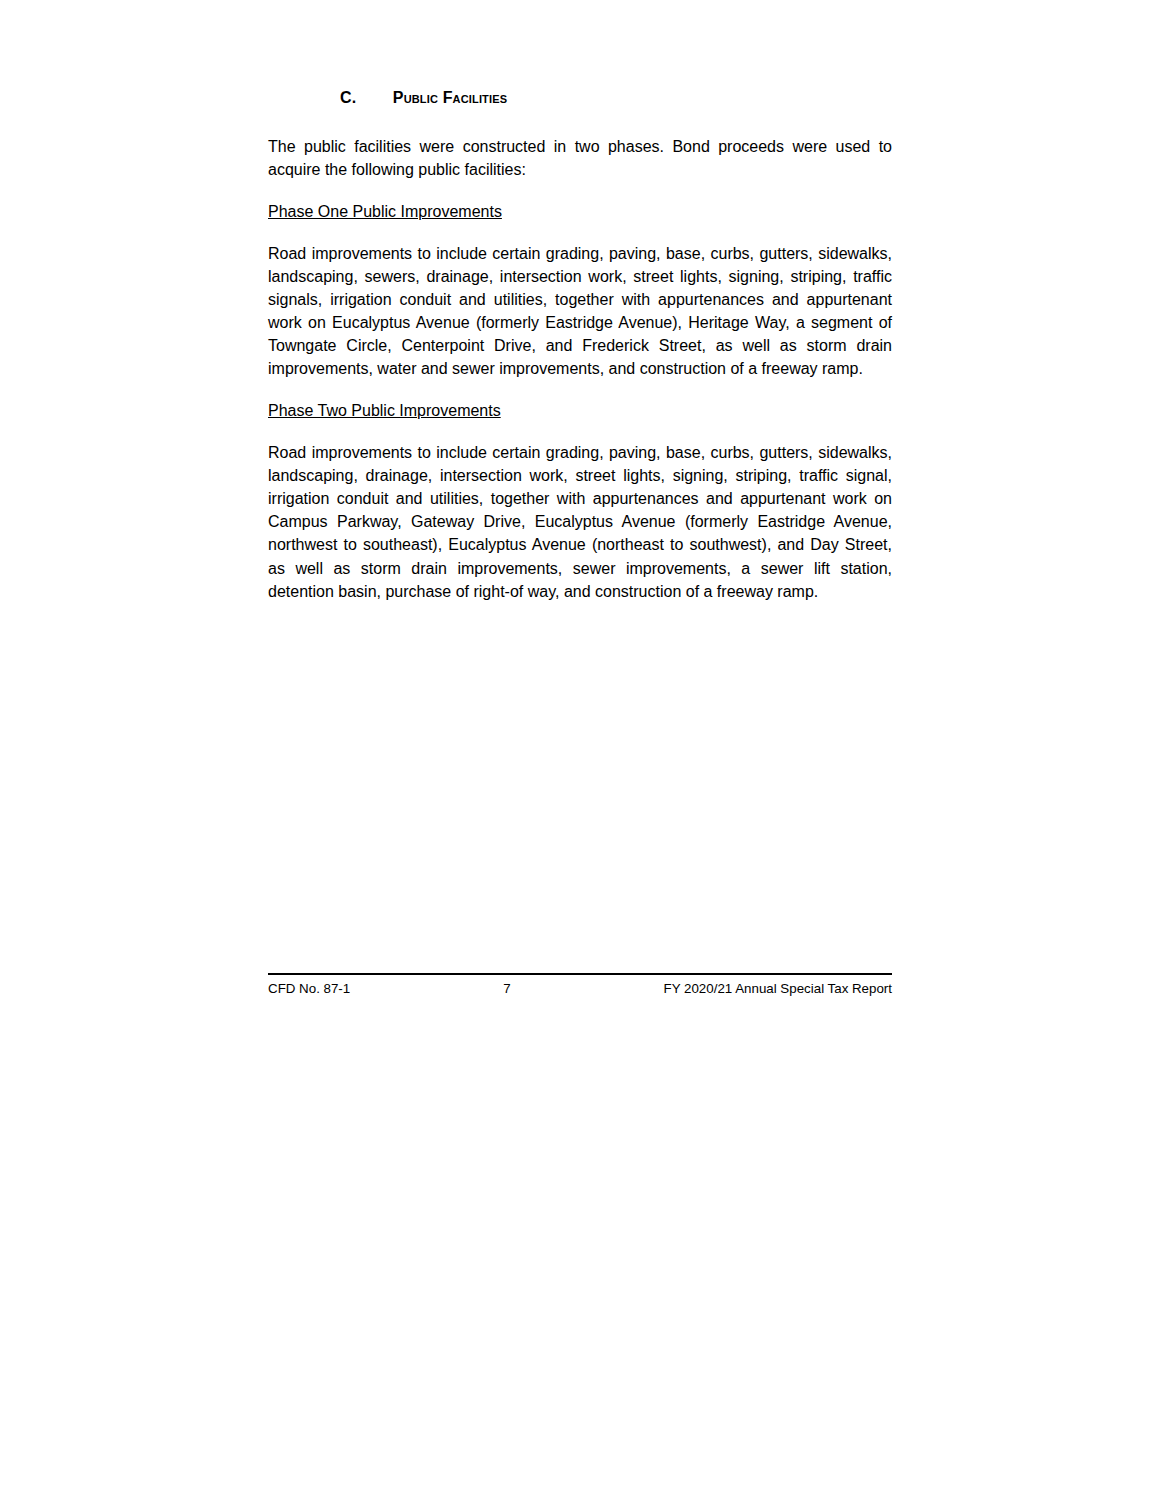C. Public Facilities
The public facilities were constructed in two phases. Bond proceeds were used to acquire the following public facilities:
Phase One Public Improvements
Road improvements to include certain grading, paving, base, curbs, gutters, sidewalks, landscaping, sewers, drainage, intersection work, street lights, signing, striping, traffic signals, irrigation conduit and utilities, together with appurtenances and appurtenant work on Eucalyptus Avenue (formerly Eastridge Avenue), Heritage Way, a segment of Towngate Circle, Centerpoint Drive, and Frederick Street, as well as storm drain improvements, water and sewer improvements, and construction of a freeway ramp.
Phase Two Public Improvements
Road improvements to include certain grading, paving, base, curbs, gutters, sidewalks, landscaping, drainage, intersection work, street lights, signing, striping, traffic signal, irrigation conduit and utilities, together with appurtenances and appurtenant work on Campus Parkway, Gateway Drive, Eucalyptus Avenue (formerly Eastridge Avenue, northwest to southeast), Eucalyptus Avenue (northeast to southwest), and Day Street, as well as storm drain improvements, sewer improvements, a sewer lift station, detention basin, purchase of right-of way, and construction of a freeway ramp.
CFD No. 87-1 7 FY 2020/21 Annual Special Tax Report